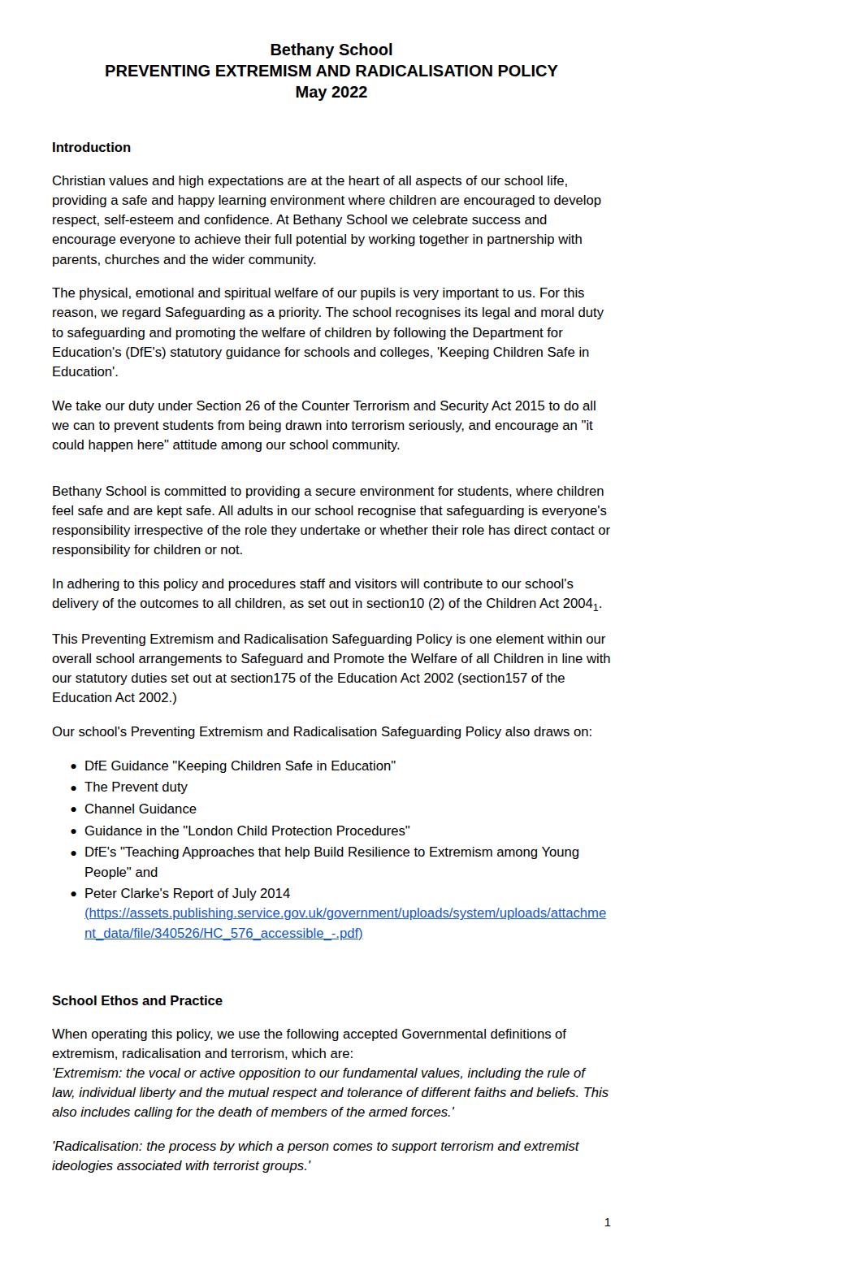Bethany School
PREVENTING EXTREMISM AND RADICALISATION POLICY
May 2022
Introduction
Christian values and high expectations are at the heart of all aspects of our school life, providing a safe and happy learning environment where children are encouraged to develop respect, self-esteem and confidence. At Bethany School we celebrate success and encourage everyone to achieve their full potential by working together in partnership with parents, churches and the wider community.
The physical, emotional and spiritual welfare of our pupils is very important to us. For this reason, we regard Safeguarding as a priority. The school recognises its legal and moral duty to safeguarding and promoting the welfare of children by following the Department for Education's (DfE's) statutory guidance for schools and colleges, 'Keeping Children Safe in Education'.
We take our duty under Section 26 of the Counter Terrorism and Security Act 2015 to do all we can to prevent students from being drawn into terrorism seriously, and encourage an "it could happen here" attitude among our school community.
Bethany School is committed to providing a secure environment for students, where children feel safe and are kept safe. All adults in our school recognise that safeguarding is everyone's responsibility irrespective of the role they undertake or whether their role has direct contact or responsibility for children or not.
In adhering to this policy and procedures staff and visitors will contribute to our school's delivery of the outcomes to all children, as set out in section10 (2) of the Children Act 20041.
This Preventing Extremism and Radicalisation Safeguarding Policy is one element within our overall school arrangements to Safeguard and Promote the Welfare of all Children in line with our statutory duties set out at section175 of the Education Act 2002 (section157 of the Education Act 2002.)
Our school's Preventing Extremism and Radicalisation Safeguarding Policy also draws on:
DfE Guidance "Keeping Children Safe in Education"
The Prevent duty
Channel Guidance
Guidance in the "London Child Protection Procedures"
DfE's "Teaching Approaches that help Build Resilience to Extremism among Young People" and
Peter Clarke's Report of July 2014
(https://assets.publishing.service.gov.uk/government/uploads/system/uploads/attachment_data/file/340526/HC_576_accessible_-.pdf)
School Ethos and Practice
When operating this policy, we use the following accepted Governmental definitions of extremism, radicalisation and terrorism, which are:
'Extremism: the vocal or active opposition to our fundamental values, including the rule of law, individual liberty and the mutual respect and tolerance of different faiths and beliefs. This also includes calling for the death of members of the armed forces.'
'Radicalisation: the process by which a person comes to support terrorism and extremist ideologies associated with terrorist groups.'
1